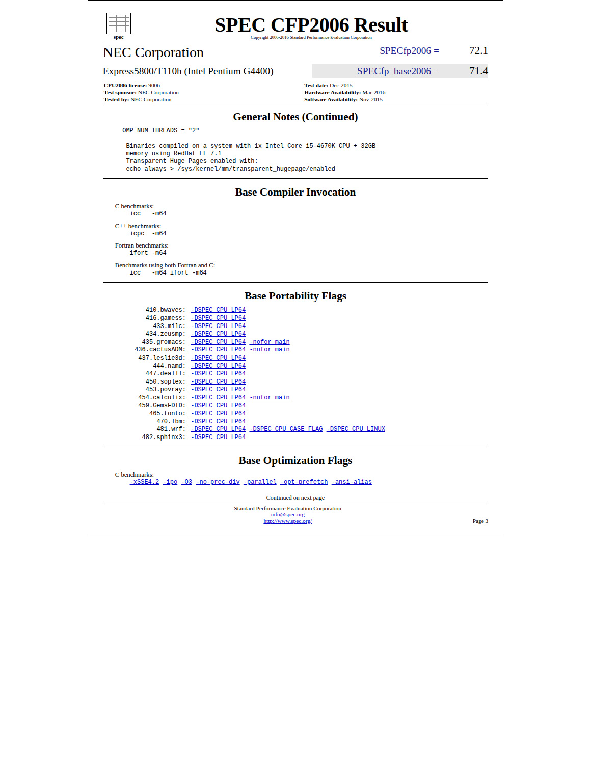spec
SPEC CFP2006 Result
Copyright 2006-2016 Standard Performance Evaluation Corporation
NEC Corporation
Express5800/T110h (Intel Pentium G4400)
SPECfp2006 = 72.1
SPECfp_base2006 = 71.4
| CPU2006 license: 9006 | Test date: Dec-2015 |
| Test sponsor: NEC Corporation | Hardware Availability: Mar-2016 |
| Tested by: NEC Corporation | Software Availability: Nov-2015 |
General Notes (Continued)
OMP_NUM_THREADS = "2" Binaries compiled on a system with 1x Intel Core i5-4670K CPU + 32GB memory using RedHat EL 7.1 Transparent Huge Pages enabled with: echo always > /sys/kernel/mm/transparent_hugepage/enabled
Base Compiler Invocation
C benchmarks:
icc -m64
C++ benchmarks:
icpc -m64
Fortran benchmarks:
ifort -m64
Benchmarks using both Fortran and C:
icc -m64 ifort -m64
Base Portability Flags
410.bwaves: -DSPEC_CPU_LP64
416.gamess: -DSPEC_CPU_LP64
433.milc: -DSPEC_CPU_LP64
434.zeusmp: -DSPEC_CPU_LP64
435.gromacs: -DSPEC_CPU_LP64 -nofor_main
436.cactusADM: -DSPEC_CPU_LP64 -nofor_main
437.leslie3d: -DSPEC_CPU_LP64
444.namd: -DSPEC_CPU_LP64
447.dealII: -DSPEC_CPU_LP64
450.soplex: -DSPEC_CPU_LP64
453.povray: -DSPEC_CPU_LP64
454.calculix: -DSPEC_CPU_LP64 -nofor_main
459.GemsFDTD: -DSPEC_CPU_LP64
465.tonto: -DSPEC_CPU_LP64
470.lbm: -DSPEC_CPU_LP64
481.wrf: -DSPEC_CPU_LP64 -DSPEC_CPU_CASE_FLAG -DSPEC_CPU_LINUX
482.sphinx3: -DSPEC_CPU_LP64
Base Optimization Flags
C benchmarks:
-xSSE4.2 -ipo -O3 -no-prec-div -parallel -opt-prefetch -ansi-alias
Continued on next page
Standard Performance Evaluation Corporation
info@spec.org
http://www.spec.org/
Page 3